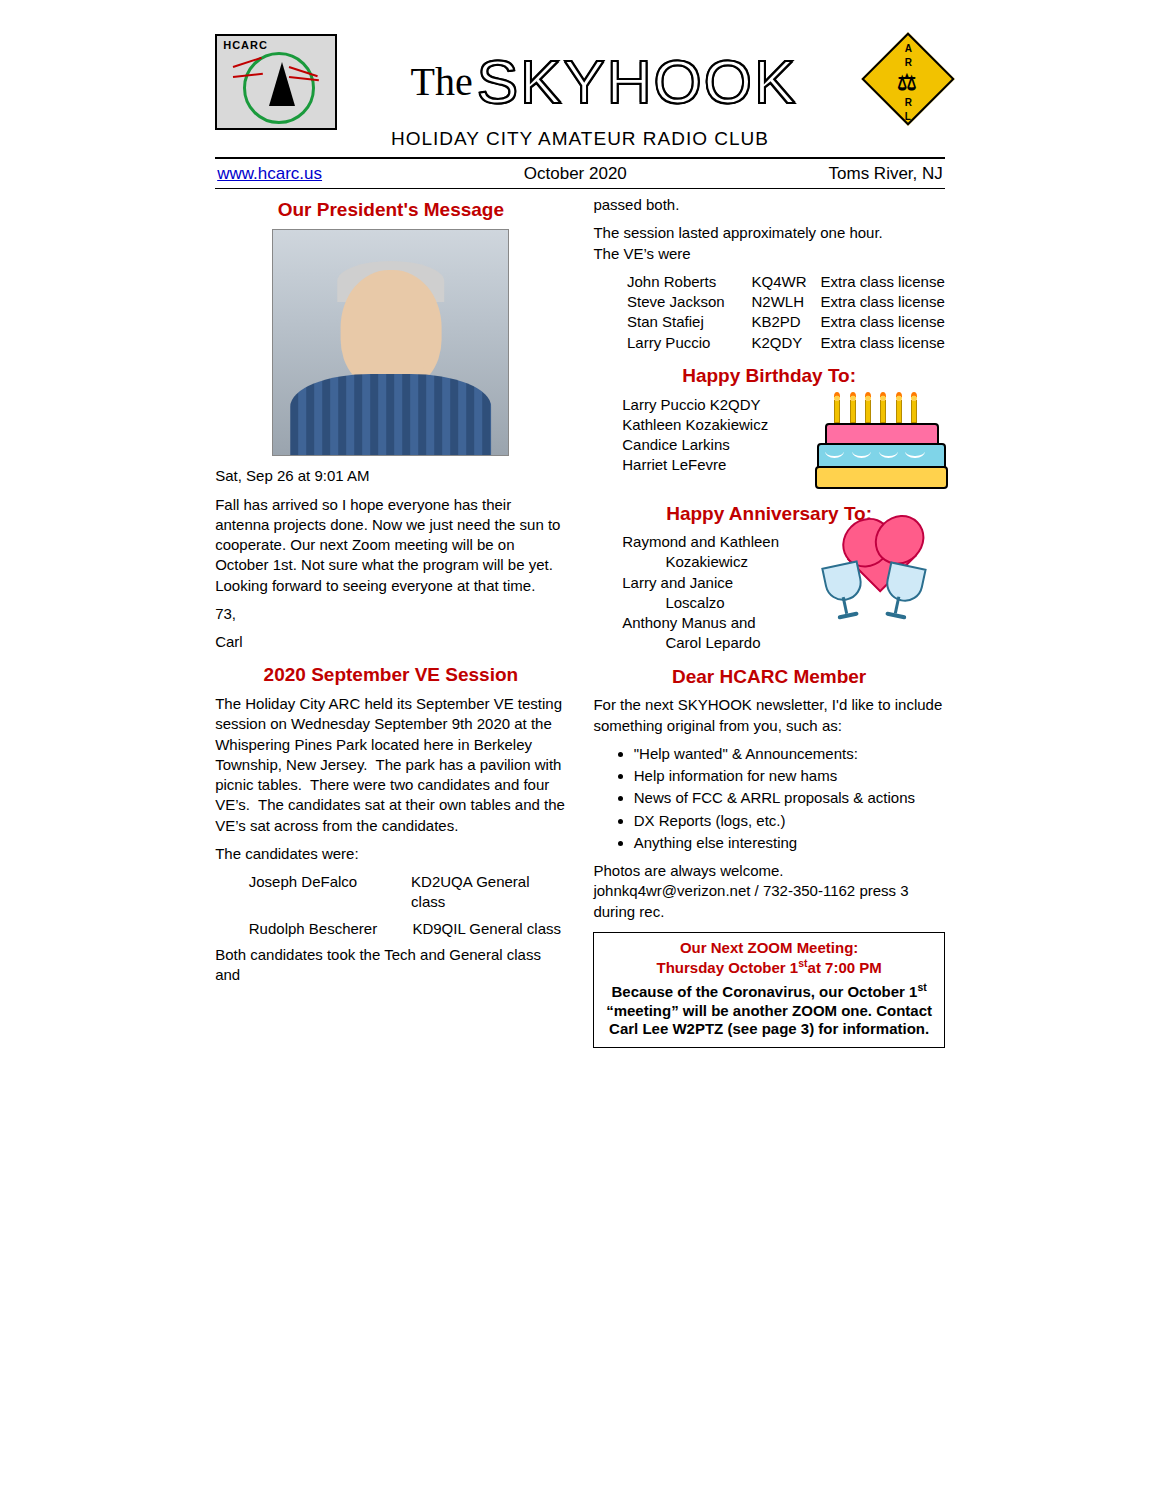HCARC
The SKYHOOK
A R R L ⚖
HOLIDAY CITY AMATEUR RADIO CLUB
www.hcarc.us
October 2020
Toms River, NJ
Our President's Message
Sat, Sep 26 at 9:01 AM
Fall has arrived so I hope everyone has their antenna projects done. Now we just need the sun to cooperate. Our next Zoom meeting will be on October 1st. Not sure what the program will be yet. Looking forward to seeing everyone at that time.
73,
Carl
2020 September VE Session
The Holiday City ARC held its September VE testing session on Wednesday September 9th 2020 at the Whispering Pines Park located here in Berkeley Township, New Jersey. The park has a pavilion with picnic tables. There were two candidates and four VE’s. The candidates sat at their own tables and the VE’s sat across from the candidates.
The candidates were:
Joseph DeFalco KD2UQA General class
Rudolph Bescherer KD9QIL General class
Both candidates took the Tech and General class and
passed both.
The session lasted approximately one hour.
The VE’s were
John Roberts KQ4WR Extra class license
Steve Jackson N2WLH Extra class license
Stan Stafiej KB2PD Extra class license
Larry Puccio K2QDY Extra class license
Happy Birthday To:
Larry Puccio K2QDY
Kathleen Kozakiewicz
Candice Larkins
Harriet LeFevre
Happy Anniversary To:
Raymond and Kathleen
Kozakiewicz
Larry and Janice
Loscalzo
Anthony Manus and
Carol Lepardo
Dear HCARC Member
For the next SKYHOOK newsletter, I'd like to include something original from you, such as:
"Help wanted" & Announcements:
Help information for new hams
News of FCC & ARRL proposals & actions
DX Reports (logs, etc.)
Anything else interesting
Photos are always welcome.
johnkq4wr@verizon.net / 732-350-1162 press 3 during rec.
Our Next ZOOM Meeting:
Thursday October 1stat 7:00 PM
Because of the Coronavirus, our October 1st “meeting” will be another ZOOM one. Contact Carl Lee W2PTZ (see page 3) for information.